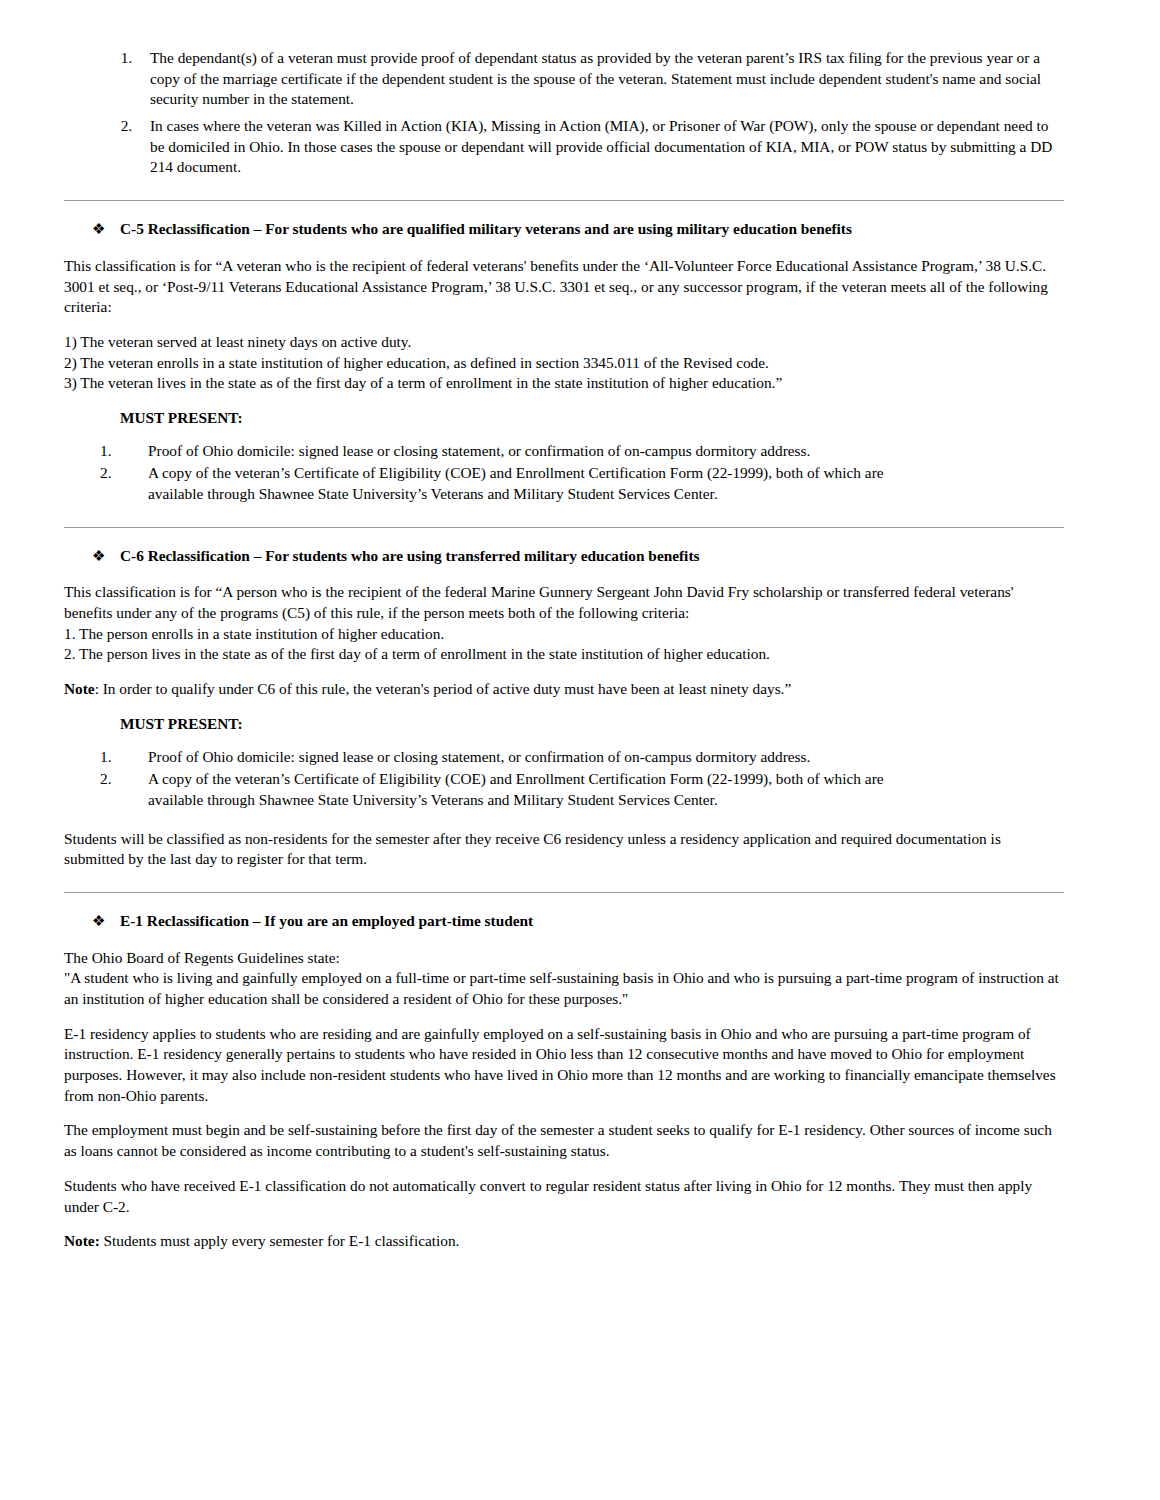The dependant(s) of a veteran must provide proof of dependant status as provided by the veteran parent’s IRS tax filing for the previous year or a copy of the marriage certificate if the dependent student is the spouse of the veteran. Statement must include dependent student's name and social security number in the statement.
In cases where the veteran was Killed in Action (KIA), Missing in Action (MIA), or Prisoner of War (POW), only the spouse or dependant need to be domiciled in Ohio. In those cases the spouse or dependant will provide official documentation of KIA, MIA, or POW status by submitting a DD 214 document.
C-5 Reclassification – For students who are qualified military veterans and are using military education benefits
This classification is for “A veteran who is the recipient of federal veterans' benefits under the ‘All-Volunteer Force Educational Assistance Program,’ 38 U.S.C. 3001 et seq., or ‘Post-9/11 Veterans Educational Assistance Program,’ 38 U.S.C. 3301 et seq., or any successor program, if the veteran meets all of the following criteria:
1) The veteran served at least ninety days on active duty.
2) The veteran enrolls in a state institution of higher education, as defined in section 3345.011 of the Revised code.
3) The veteran lives in the state as of the first day of a term of enrollment in the state institution of higher education.”
MUST PRESENT:
1. Proof of Ohio domicile: signed lease or closing statement, or confirmation of on-campus dormitory address.
2. A copy of the veteran’s Certificate of Eligibility (COE) and Enrollment Certification Form (22-1999), both of which are available through Shawnee State University’s Veterans and Military Student Services Center.
C-6 Reclassification – For students who are using transferred military education benefits
This classification is for “A person who is the recipient of the federal Marine Gunnery Sergeant John David Fry scholarship or transferred federal veterans' benefits under any of the programs (C5) of this rule, if the person meets both of the following criteria:
1. The person enrolls in a state institution of higher education.
2. The person lives in the state as of the first day of a term of enrollment in the state institution of higher education.
Note: In order to qualify under C6 of this rule, the veteran's period of active duty must have been at least ninety days.”
MUST PRESENT:
1. Proof of Ohio domicile: signed lease or closing statement, or confirmation of on-campus dormitory address.
2. A copy of the veteran’s Certificate of Eligibility (COE) and Enrollment Certification Form (22-1999), both of which are available through Shawnee State University’s Veterans and Military Student Services Center.
Students will be classified as non-residents for the semester after they receive C6 residency unless a residency application and required documentation is submitted by the last day to register for that term.
E-1 Reclassification – If you are an employed part-time student
The Ohio Board of Regents Guidelines state:
"A student who is living and gainfully employed on a full-time or part-time self-sustaining basis in Ohio and who is pursuing a part-time program of instruction at an institution of higher education shall be considered a resident of Ohio for these purposes."
E-1 residency applies to students who are residing and are gainfully employed on a self-sustaining basis in Ohio and who are pursuing a part-time program of instruction. E-1 residency generally pertains to students who have resided in Ohio less than 12 consecutive months and have moved to Ohio for employment purposes. However, it may also include non-resident students who have lived in Ohio more than 12 months and are working to financially emancipate themselves from non-Ohio parents.
The employment must begin and be self-sustaining before the first day of the semester a student seeks to qualify for E-1 residency. Other sources of income such as loans cannot be considered as income contributing to a student's self-sustaining status.
Students who have received E-1 classification do not automatically convert to regular resident status after living in Ohio for 12 months. They must then apply under C-2.
Note: Students must apply every semester for E-1 classification.